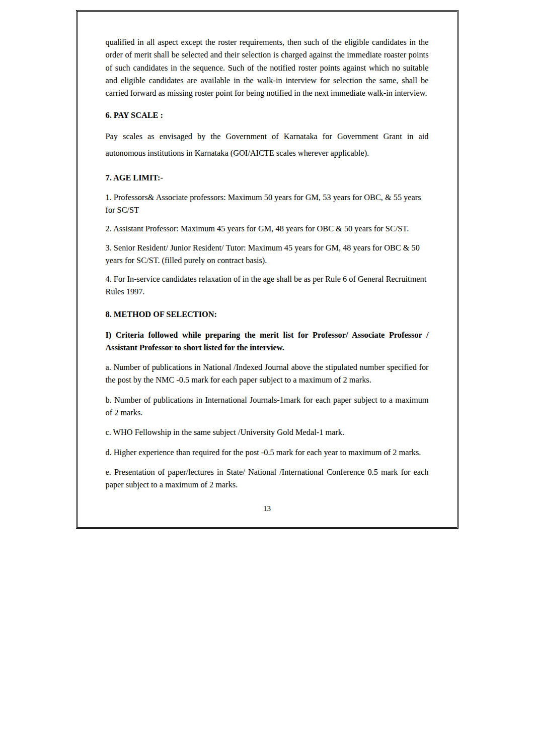qualified in all aspect except the roster requirements, then such of the eligible candidates in the order of merit shall be selected and their selection is charged against the immediate roaster points of such candidates in the sequence. Such of the notified roster points against which no suitable and eligible candidates are available in the walk-in interview for selection the same, shall be carried forward as missing roster point for being notified in the next immediate walk-in interview.
6. PAY SCALE :
Pay scales as envisaged by the Government of Karnataka for Government Grant in aid autonomous institutions in Karnataka (GOI/AICTE scales wherever applicable).
7. AGE LIMIT:-
1. Professors& Associate professors: Maximum 50 years for GM, 53 years for OBC, & 55 years for SC/ST
2. Assistant Professor: Maximum 45 years for GM, 48 years for OBC & 50 years for SC/ST.
3. Senior Resident/ Junior Resident/ Tutor: Maximum 45 years for GM, 48 years for OBC & 50 years for SC/ST. (filled purely on contract basis).
4. For In-service candidates relaxation of in the age shall be as per Rule 6 of General Recruitment Rules 1997.
8. METHOD OF SELECTION:
I) Criteria followed while preparing the merit list for Professor/ Associate Professor / Assistant Professor to short listed for the interview.
a. Number of publications in National /Indexed Journal above the stipulated number specified for the post by the NMC -0.5 mark for each paper subject to a maximum of 2 marks.
b. Number of publications in International Journals-1mark for each paper subject to a maximum of 2 marks.
c. WHO Fellowship in the same subject /University Gold Medal-1 mark.
d. Higher experience than required for the post -0.5 mark for each year to maximum of 2 marks.
e. Presentation of paper/lectures in State/ National /International Conference 0.5 mark for each paper subject to a maximum of 2 marks.
13